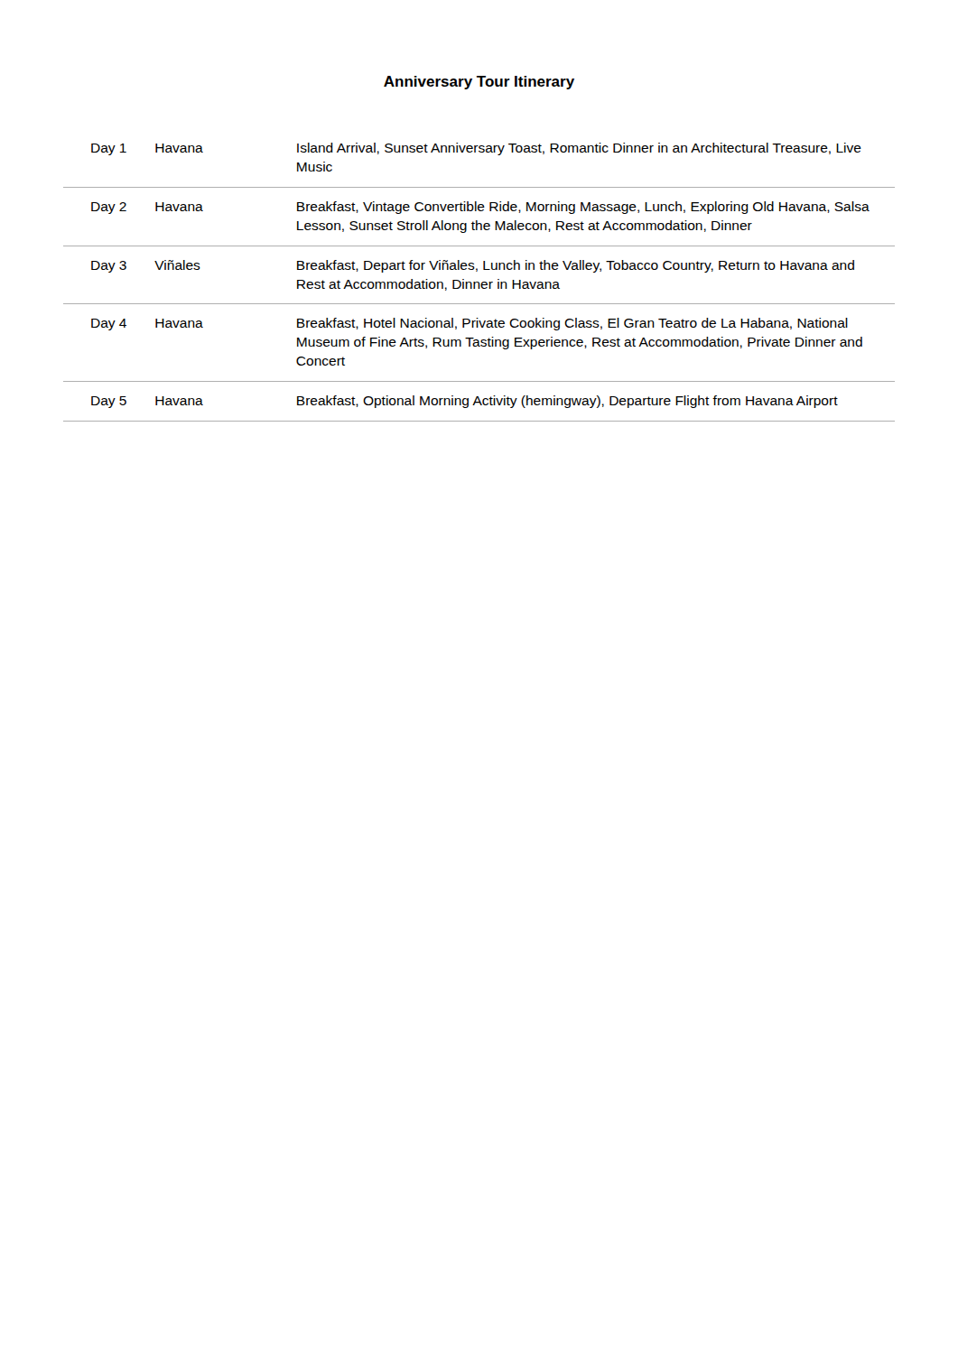Anniversary Tour Itinerary
| Day 1 | Havana | Island Arrival, Sunset Anniversary Toast, Romantic Dinner in an Architectural Treasure, Live Music |
| Day 2 | Havana | Breakfast, Vintage Convertible Ride, Morning Massage, Lunch, Exploring Old Havana, Salsa Lesson, Sunset Stroll Along the Malecon, Rest at Accommodation, Dinner |
| Day 3 | Viñales | Breakfast, Depart for Viñales, Lunch in the Valley, Tobacco Country, Return to Havana and Rest at Accommodation, Dinner in Havana |
| Day 4 | Havana | Breakfast, Hotel Nacional, Private Cooking Class, El Gran Teatro de La Habana, National Museum of Fine Arts, Rum Tasting Experience, Rest at Accommodation, Private Dinner and Concert |
| Day 5 | Havana | Breakfast, Optional Morning Activity (hemingway), Departure Flight from Havana Airport |